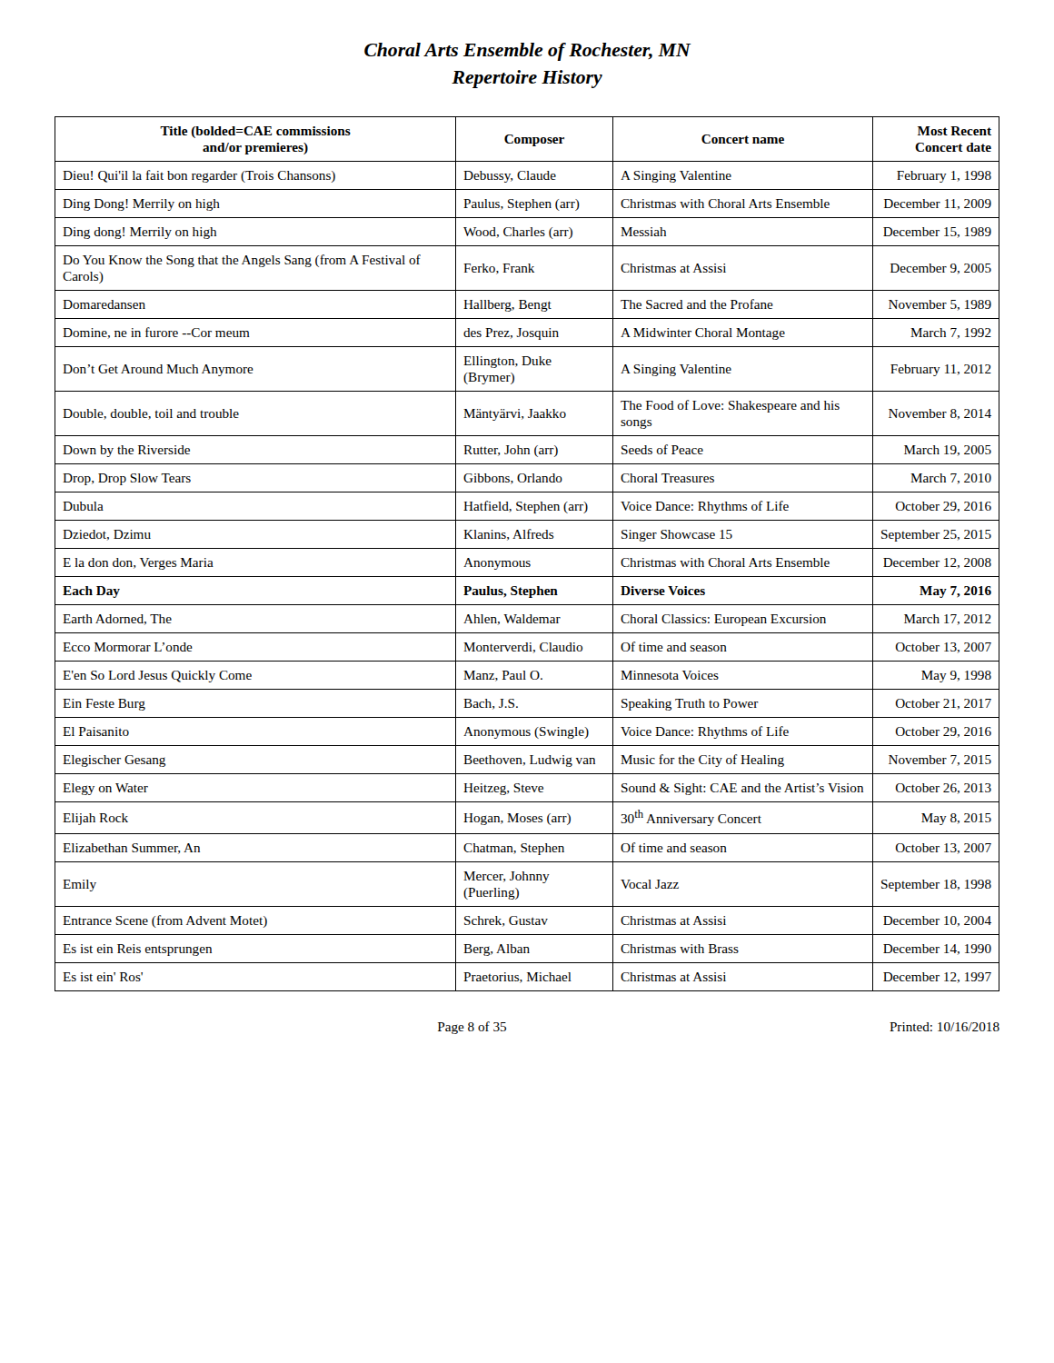Choral Arts Ensemble of Rochester, MN
Repertoire History
| Title (bolded=CAE commissions and/or premieres) | Composer | Concert name | Most Recent Concert date |
| --- | --- | --- | --- |
| Dieu! Qui'il la fait bon regarder (Trois Chansons) | Debussy, Claude | A Singing Valentine | February 1, 1998 |
| Ding Dong! Merrily on high | Paulus, Stephen (arr) | Christmas with Choral Arts Ensemble | December 11, 2009 |
| Ding dong! Merrily on high | Wood, Charles (arr) | Messiah | December 15, 1989 |
| Do You Know the Song that the Angels Sang (from A Festival of Carols) | Ferko, Frank | Christmas at Assisi | December 9, 2005 |
| Domaredansen | Hallberg, Bengt | The Sacred and the Profane | November 5, 1989 |
| Domine, ne in furore --Cor meum | des Prez, Josquin | A Midwinter Choral Montage | March 7, 1992 |
| Don’t Get Around Much Anymore | Ellington, Duke (Brymer) | A Singing Valentine | February 11, 2012 |
| Double, double, toil and trouble | Mäntyärvi, Jaakko | The Food of Love: Shakespeare and his songs | November 8, 2014 |
| Down by the Riverside | Rutter, John (arr) | Seeds of Peace | March 19, 2005 |
| Drop, Drop Slow Tears | Gibbons, Orlando | Choral Treasures | March 7, 2010 |
| Dubula | Hatfield, Stephen (arr) | Voice Dance: Rhythms of Life | October 29, 2016 |
| Dziedot, Dzimu | Klanins, Alfreds | Singer Showcase 15 | September 25, 2015 |
| E la don don, Verges Maria | Anonymous | Christmas with Choral Arts Ensemble | December 12, 2008 |
| Each Day | Paulus, Stephen | Diverse Voices | May 7, 2016 |
| Earth Adorned, The | Ahlen, Waldemar | Choral Classics: European Excursion | March 17, 2012 |
| Ecco Mormorar L’onde | Monterverdi, Claudio | Of time and season | October 13, 2007 |
| E'en So Lord Jesus Quickly Come | Manz, Paul O. | Minnesota Voices | May 9, 1998 |
| Ein Feste Burg | Bach, J.S. | Speaking Truth to Power | October 21, 2017 |
| El Paisanito | Anonymous (Swingle) | Voice Dance: Rhythms of Life | October 29, 2016 |
| Elegischer Gesang | Beethoven, Ludwig van | Music for the City of Healing | November 7, 2015 |
| Elegy on Water | Heitzeg, Steve | Sound & Sight: CAE and the Artist’s Vision | October 26, 2013 |
| Elijah Rock | Hogan, Moses (arr) | 30 th Anniversary Concert | May 8, 2015 |
| Elizabethan Summer, An | Chatman, Stephen | Of time and season | October 13, 2007 |
| Emily | Mercer, Johnny (Puerling) | Vocal Jazz | September 18, 1998 |
| Entrance Scene (from Advent Motet) | Schrek, Gustav | Christmas at Assisi | December 10, 2004 |
| Es ist ein Reis entsprungen | Berg, Alban | Christmas with Brass | December 14, 1990 |
| Es ist ein' Ros' | Praetorius, Michael | Christmas at Assisi | December 12, 1997 |
Page 8 of 35
Printed: 10/16/2018